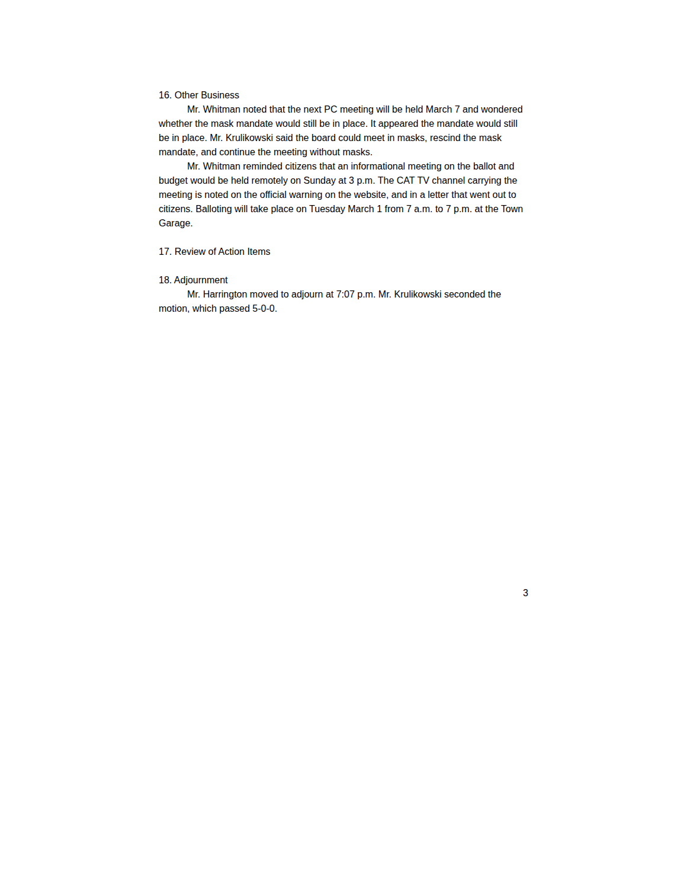16. Other Business
Mr. Whitman noted that the next PC meeting will be held March 7 and wondered whether the mask mandate would still be in place. It appeared the mandate would still be in place. Mr. Krulikowski said the board could meet in masks, rescind the mask mandate, and continue the meeting without masks.
Mr. Whitman reminded citizens that an informational meeting on the ballot and budget would be held remotely on Sunday at 3 p.m. The CAT TV channel carrying the meeting is noted on the official warning on the website, and in a letter that went out to citizens. Balloting will take place on Tuesday March 1 from 7 a.m. to 7 p.m. at the Town Garage.
17. Review of Action Items
18. Adjournment
Mr. Harrington moved to adjourn at 7:07 p.m. Mr. Krulikowski seconded the motion, which passed 5-0-0.
3